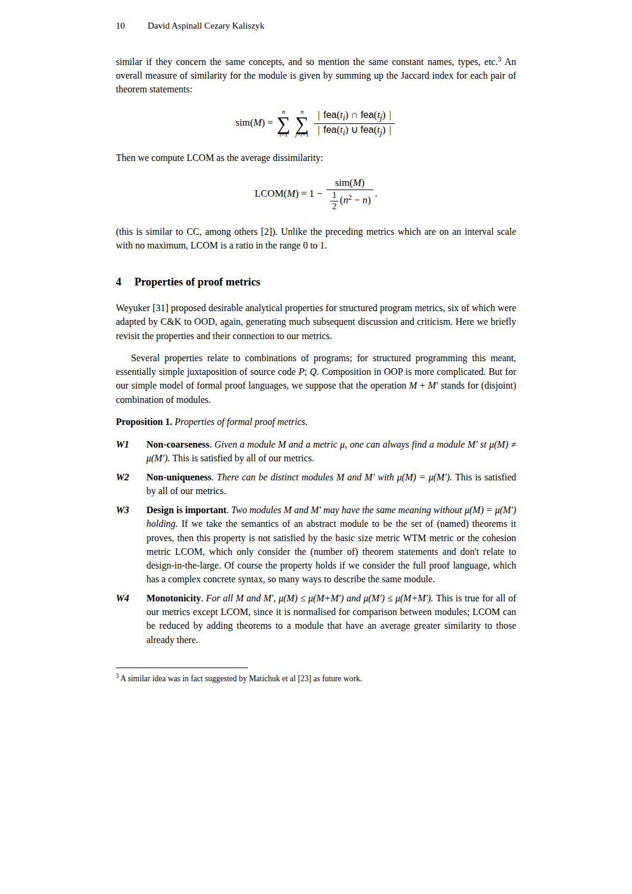10 David Aspinall Cezary Kaliszyk
similar if they concern the same concepts, and so mention the same constant names, types, etc.3 An overall measure of similarity for the module is given by summing up the Jaccard index for each pair of theorem statements:
sim(M) = n ∑ i=1 n ∑ j=i+1 | fea(ti) ∩ fea(tj) | | fea(ti) ∪ fea(tj) |
Then we compute LCOM as the average dissimilarity:
LCOM(M) = 1 − sim(M) 12(n2 − n) .
(this is similar to CC, among others [2]). Unlike the preceding metrics which are on an interval scale with no maximum, LCOM is a ratio in the range 0 to 1.
4 Properties of proof metrics
Weyuker [31] proposed desirable analytical properties for structured program metrics, six of which were adapted by C&K to OOD, again, generating much subsequent discussion and criticism. Here we briefly revisit the properties and their connection to our metrics.
Several properties relate to combinations of programs; for structured programming this meant, essentially simple juxtaposition of source code P; Q. Composition in OOP is more complicated. But for our simple model of formal proof languages, we suppose that the operation M + M′ stands for (disjoint) combination of modules.
Proposition 1. Properties of formal proof metrics.
W1 Non-coarseness. Given a module M and a metric μ, one can always find a module M′ st μ(M) ≠ μ(M′). This is satisfied by all of our metrics.
W2 Non-uniqueness. There can be distinct modules M and M′ with μ(M) = μ(M′). This is satisfied by all of our metrics.
W3 Design is important. Two modules M and M′ may have the same meaning without μ(M) = μ(M′) holding. If we take the semantics of an abstract module to be the set of (named) theorems it proves, then this property is not satisfied by the basic size metric WTM metric or the cohesion metric LCOM, which only consider the (number of) theorem statements and don't relate to design-in-the-large. Of course the property holds if we consider the full proof language, which has a complex concrete syntax, so many ways to describe the same module.
W4 Monotonicity. For all M and M′, μ(M) ≤ μ(M+M′) and μ(M′) ≤ μ(M+M′). This is true for all of our metrics except LCOM, since it is normalised for comparison between modules; LCOM can be reduced by adding theorems to a module that have an average greater similarity to those already there.
3 A similar idea was in fact suggested by Matichuk et al [23] as future work.